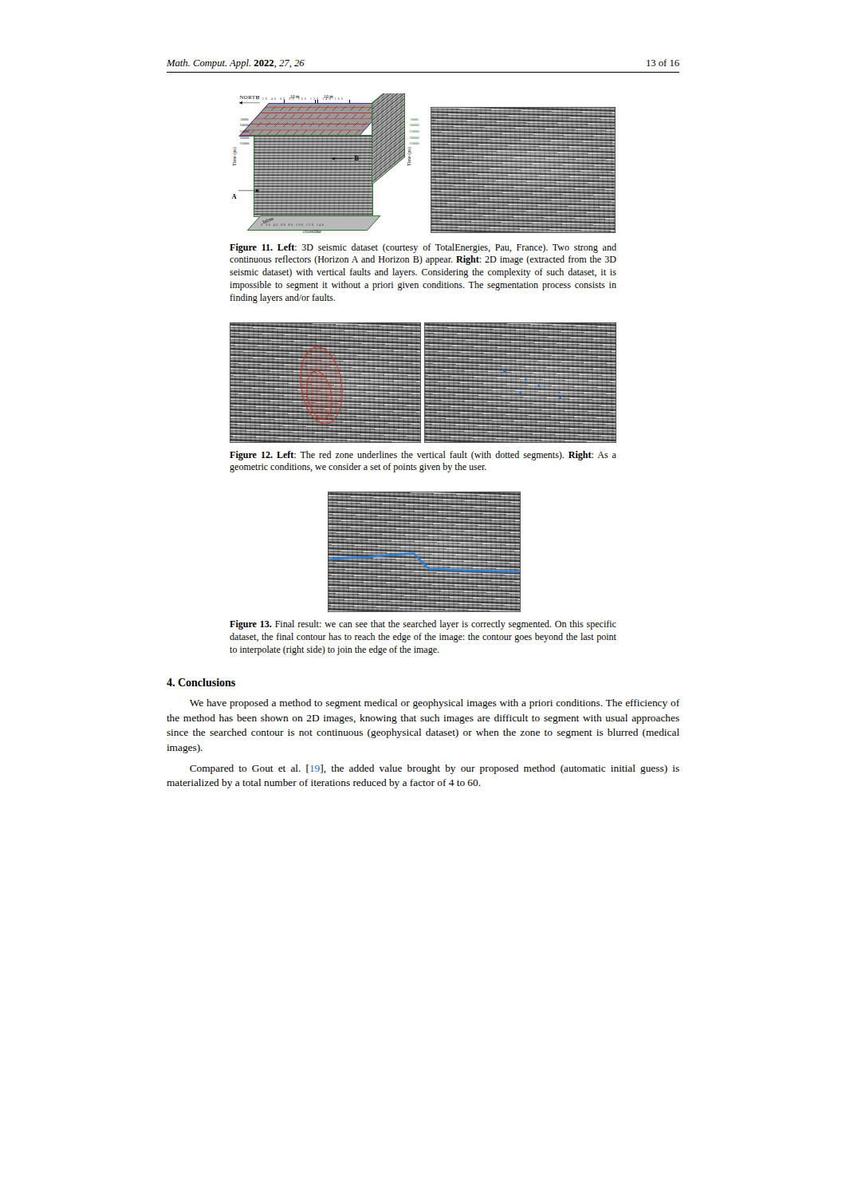Math. Comput. Appl. 2022, 27, 26
13 of 16
NORTH
10 m
10 m
0 20 40 60 80 100 120 140 160
50000
100000
150000
200000
250000
50000
100000
150000
200000
250000
Time (ps)
Time (ps)
A
B
Inline
crossline
0 20 40 60 80 100 120 140
Figure 11. Left: 3D seismic dataset (courtesy of TotalEnergies, Pau, France). Two strong and continuous reflectors (Horizon A and Horizon B) appear. Right: 2D image (extracted from the 3D seismic dataset) with vertical faults and layers. Considering the complexity of such dataset, it is impossible to segment it without a priori given conditions. The segmentation process consists in finding layers and/or faults.
Figure 12. Left: The red zone underlines the vertical fault (with dotted segments). Right: As a geometric conditions, we consider a set of points given by the user.
Figure 13. Final result: we can see that the searched layer is correctly segmented. On this specific dataset, the final contour has to reach the edge of the image: the contour goes beyond the last point to interpolate (right side) to join the edge of the image.
4. Conclusions
We have proposed a method to segment medical or geophysical images with a priori conditions. The efficiency of the method has been shown on 2D images, knowing that such images are difficult to segment with usual approaches since the searched contour is not continuous (geophysical dataset) or when the zone to segment is blurred (medical images).
Compared to Gout et al. [19], the added value brought by our proposed method (automatic initial guess) is materialized by a total number of iterations reduced by a factor of 4 to 60.